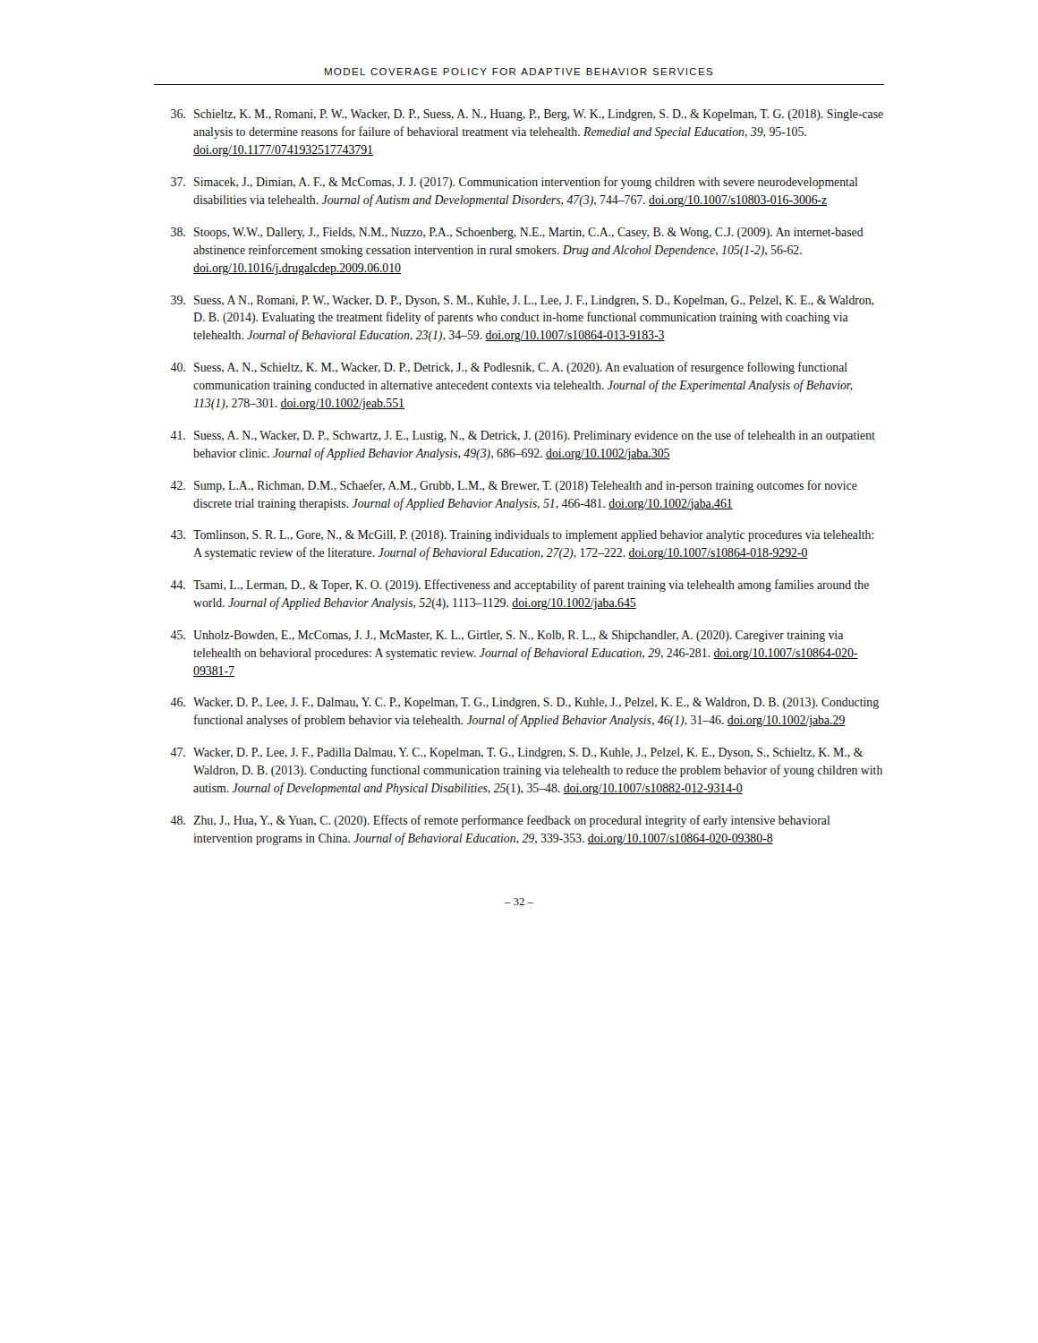Model Coverage Policy for Adaptive Behavior Services
Schieltz, K. M., Romani, P. W., Wacker, D. P., Suess, A. N., Huang, P., Berg, W. K., Lindgren, S. D., & Kopelman, T. G. (2018). Single-case analysis to determine reasons for failure of behavioral treatment via telehealth. Remedial and Special Education, 39, 95-105. doi.org/10.1177/0741932517743791
Simacek, J., Dimian, A. F., & McComas, J. J. (2017). Communication intervention for young children with severe neurodevelopmental disabilities via telehealth. Journal of Autism and Developmental Disorders, 47(3), 744–767. doi.org/10.1007/s10803-016-3006-z
Stoops, W.W., Dallery, J., Fields, N.M., Nuzzo, P.A., Schoenberg, N.E., Martin, C.A., Casey, B. & Wong, C.J. (2009). An internet-based abstinence reinforcement smoking cessation intervention in rural smokers. Drug and Alcohol Dependence, 105(1-2), 56-62. doi.org/10.1016/j.drugalcdep.2009.06.010
Suess, A N., Romani, P. W., Wacker, D. P., Dyson, S. M., Kuhle, J. L., Lee, J. F., Lindgren, S. D., Kopelman, G., Pelzel, K. E., & Waldron, D. B. (2014). Evaluating the treatment fidelity of parents who conduct in-home functional communication training with coaching via telehealth. Journal of Behavioral Education, 23(1), 34–59. doi.org/10.1007/s10864-013-9183-3
Suess, A. N., Schieltz, K. M., Wacker, D. P., Detrick, J., & Podlesnik, C. A. (2020). An evaluation of resurgence following functional communication training conducted in alternative antecedent contexts via telehealth. Journal of the Experimental Analysis of Behavior, 113(1), 278–301. doi.org/10.1002/jeab.551
Suess, A. N., Wacker, D. P., Schwartz, J. E., Lustig, N., & Detrick, J. (2016). Preliminary evidence on the use of telehealth in an outpatient behavior clinic. Journal of Applied Behavior Analysis, 49(3), 686–692. doi.org/10.1002/jaba.305
Sump, L.A., Richman, D.M., Schaefer, A.M., Grubb, L.M., & Brewer, T. (2018) Telehealth and in-person training outcomes for novice discrete trial training therapists. Journal of Applied Behavior Analysis, 51, 466-481. doi.org/10.1002/jaba.461
Tomlinson, S. R. L., Gore, N., & McGill, P. (2018). Training individuals to implement applied behavior analytic procedures via telehealth: A systematic review of the literature. Journal of Behavioral Education, 27(2), 172–222. doi.org/10.1007/s10864-018-9292-0
Tsami, L., Lerman, D., & Toper, K. O. (2019). Effectiveness and acceptability of parent training via telehealth among families around the world. Journal of Applied Behavior Analysis, 52(4), 1113–1129. doi.org/10.1002/jaba.645
Unholz-Bowden, E., McComas, J. J., McMaster, K. L., Girtler, S. N., Kolb, R. L., & Shipchandler, A. (2020). Caregiver training via telehealth on behavioral procedures: A systematic review. Journal of Behavioral Education, 29, 246-281. doi.org/10.1007/s10864-020-09381-7
Wacker, D. P., Lee, J. F., Dalmau, Y. C. P., Kopelman, T. G., Lindgren, S. D., Kuhle, J., Pelzel, K. E., & Waldron, D. B. (2013). Conducting functional analyses of problem behavior via telehealth. Journal of Applied Behavior Analysis, 46(1), 31–46. doi.org/10.1002/jaba.29
Wacker, D. P., Lee, J. F., Padilla Dalmau, Y. C., Kopelman, T. G., Lindgren, S. D., Kuhle, J., Pelzel, K. E., Dyson, S., Schieltz, K. M., & Waldron, D. B. (2013). Conducting functional communication training via telehealth to reduce the problem behavior of young children with autism. Journal of Developmental and Physical Disabilities, 25(1), 35–48. doi.org/10.1007/s10882-012-9314-0
Zhu, J., Hua, Y., & Yuan, C. (2020). Effects of remote performance feedback on procedural integrity of early intensive behavioral intervention programs in China. Journal of Behavioral Education, 29, 339-353. doi.org/10.1007/s10864-020-09380-8
– 32 –